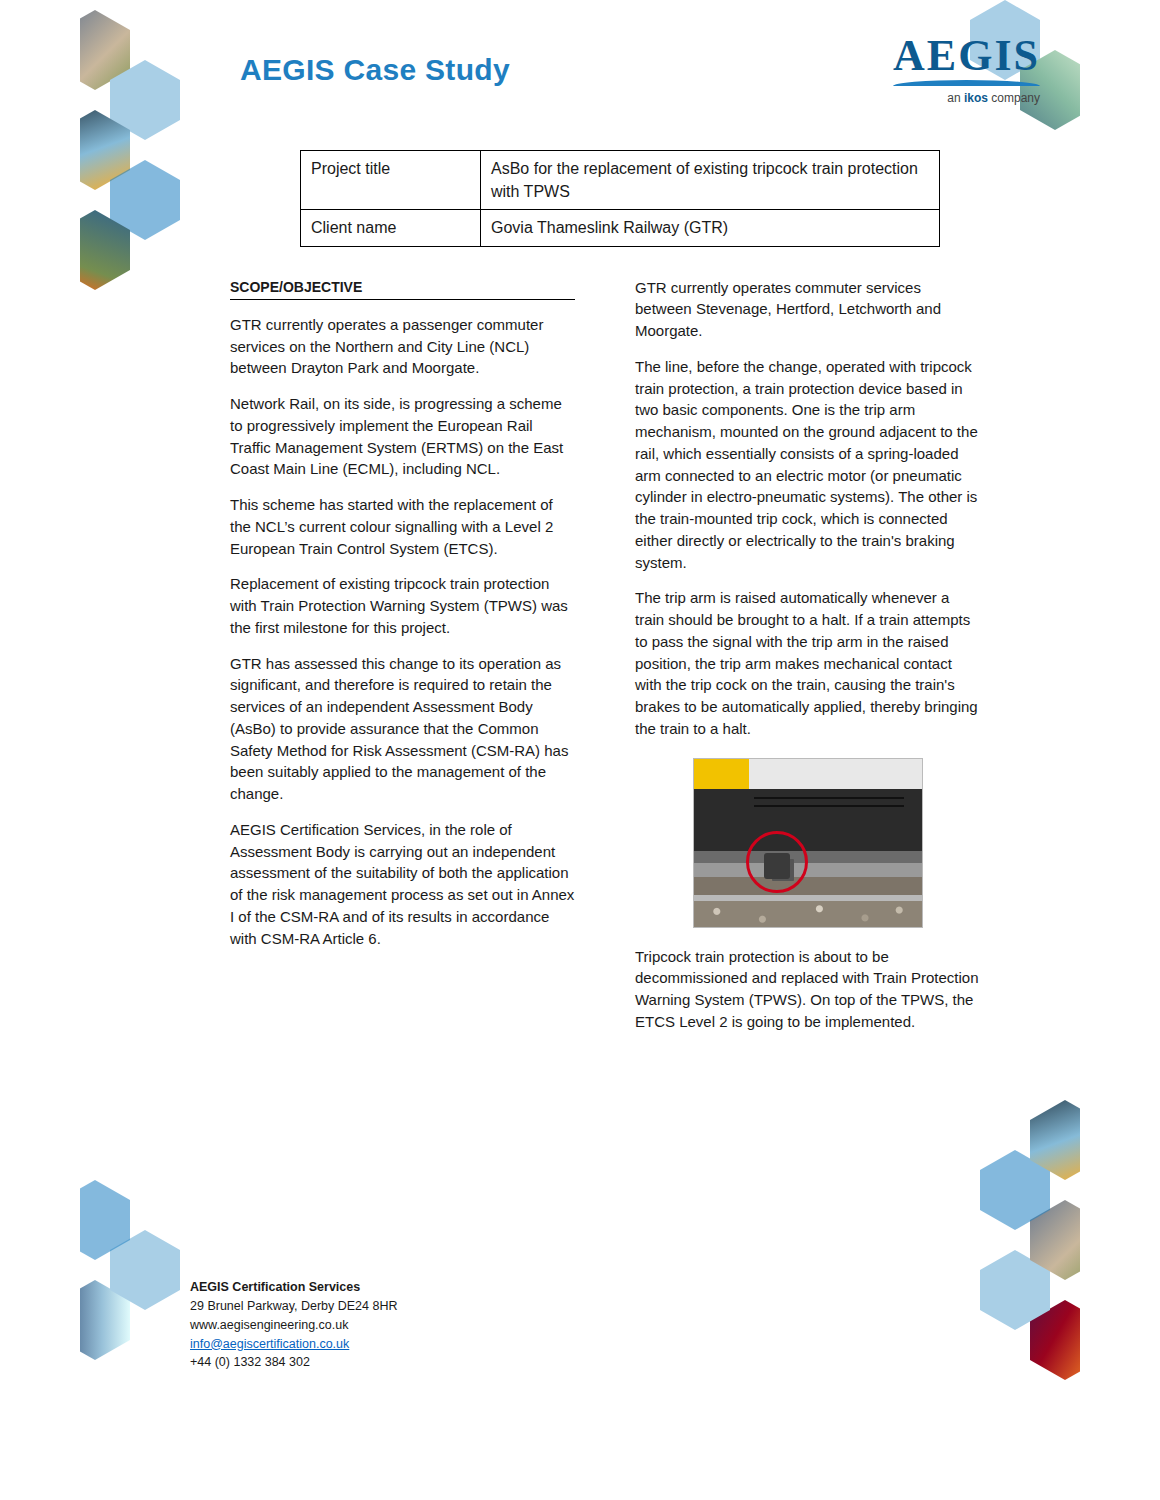AEGIS Case Study
AEGIS
an ikos company
| Project title | AsBo for the replacement of existing tripcock train protection with TPWS |
| Client name | Govia Thameslink Railway (GTR) |
SCOPE/OBJECTIVE
GTR currently operates a passenger commuter services on the Northern and City Line (NCL) between Drayton Park and Moorgate.
Network Rail, on its side, is progressing a scheme to progressively implement the European Rail Traffic Management System (ERTMS) on the East Coast Main Line (ECML), including NCL.
This scheme has started with the replacement of the NCL’s current colour signalling with a Level 2 European Train Control System (ETCS).
Replacement of existing tripcock train protection with Train Protection Warning System (TPWS) was the first milestone for this project.
GTR has assessed this change to its operation as significant, and therefore is required to retain the services of an independent Assessment Body (AsBo) to provide assurance that the Common Safety Method for Risk Assessment (CSM-RA) has been suitably applied to the management of the change.
AEGIS Certification Services, in the role of Assessment Body is carrying out an independent assessment of the suitability of both the application of the risk management process as set out in Annex I of the CSM-RA and of its results in accordance with CSM-RA Article 6.
GTR currently operates commuter services between Stevenage, Hertford, Letchworth and Moorgate.
The line, before the change, operated with tripcock train protection, a train protection device based in two basic components. One is the trip arm mechanism, mounted on the ground adjacent to the rail, which essentially consists of a spring-loaded arm connected to an electric motor (or pneumatic cylinder in electro-pneumatic systems). The other is the train-mounted trip cock, which is connected either directly or electrically to the train's braking system.
The trip arm is raised automatically whenever a train should be brought to a halt. If a train attempts to pass the signal with the trip arm in the raised position, the trip arm makes mechanical contact with the trip cock on the train, causing the train's brakes to be automatically applied, thereby bringing the train to a halt.
Tripcock train protection is about to be decommissioned and replaced with Train Protection Warning System (TPWS). On top of the TPWS, the ETCS Level 2 is going to be implemented.
AEGIS Certification Services
29 Brunel Parkway, Derby DE24 8HR
www.aegisengineering.co.uk
info@aegiscertification.co.uk
+44 (0) 1332 384 302